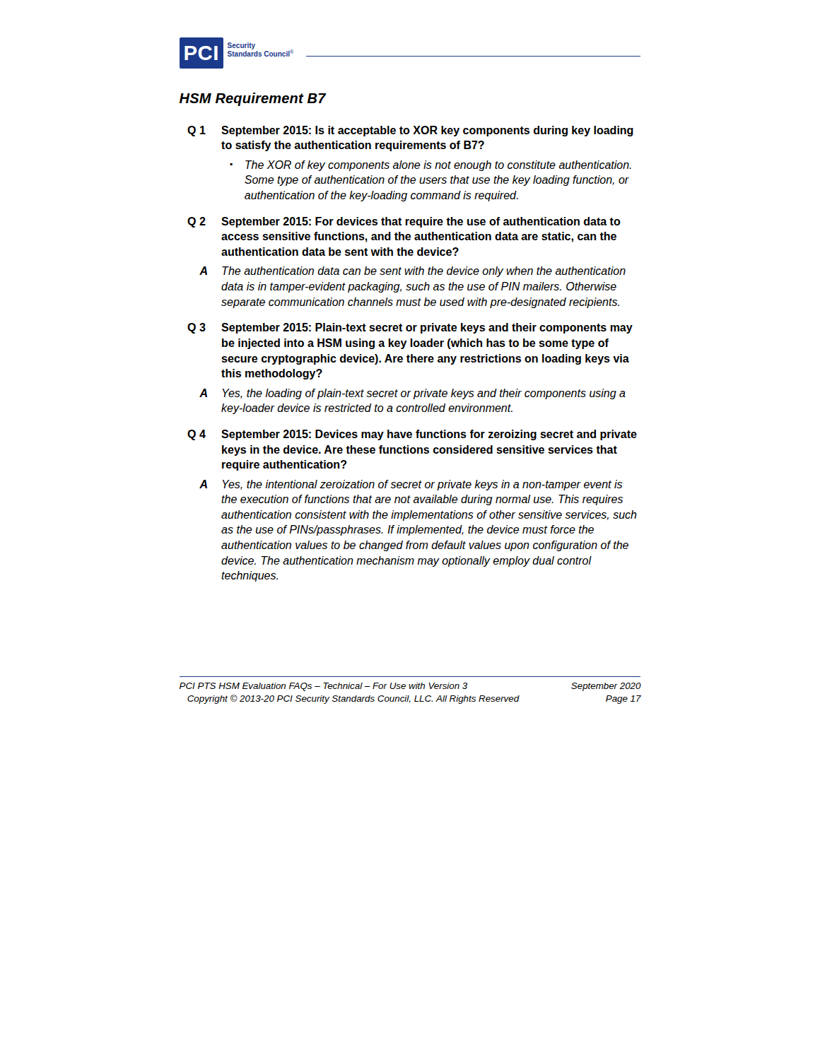PCI
Security
Standards Council®
HSM Requirement B7
Q 1
September 2015: Is it acceptable to XOR key components during key loading to satisfy the authentication requirements of B7?
▪
The XOR of key components alone is not enough to constitute authentication. Some type of authentication of the users that use the key loading function, or authentication of the key-loading command is required.
Q 2
September 2015: For devices that require the use of authentication data to access sensitive functions, and the authentication data are static, can the authentication data be sent with the device?
A
The authentication data can be sent with the device only when the authentication data is in tamper-evident packaging, such as the use of PIN mailers. Otherwise separate communication channels must be used with pre-designated recipients.
Q 3
September 2015: Plain-text secret or private keys and their components may be injected into a HSM using a key loader (which has to be some type of secure cryptographic device). Are there any restrictions on loading keys via this methodology?
A
Yes, the loading of plain-text secret or private keys and their components using a key-loader device is restricted to a controlled environment.
Q 4
September 2015: Devices may have functions for zeroizing secret and private keys in the device. Are these functions considered sensitive services that require authentication?
A
Yes, the intentional zeroization of secret or private keys in a non-tamper event is the execution of functions that are not available during normal use. This requires authentication consistent with the implementations of other sensitive services, such as the use of PINs/passphrases. If implemented, the device must force the authentication values to be changed from default values upon configuration of the device. The authentication mechanism may optionally employ dual control techniques.
PCI PTS HSM Evaluation FAQs – Technical – For Use with Version 3
September 2020
Copyright © 2013-20 PCI Security Standards Council, LLC. All Rights Reserved
Page 17